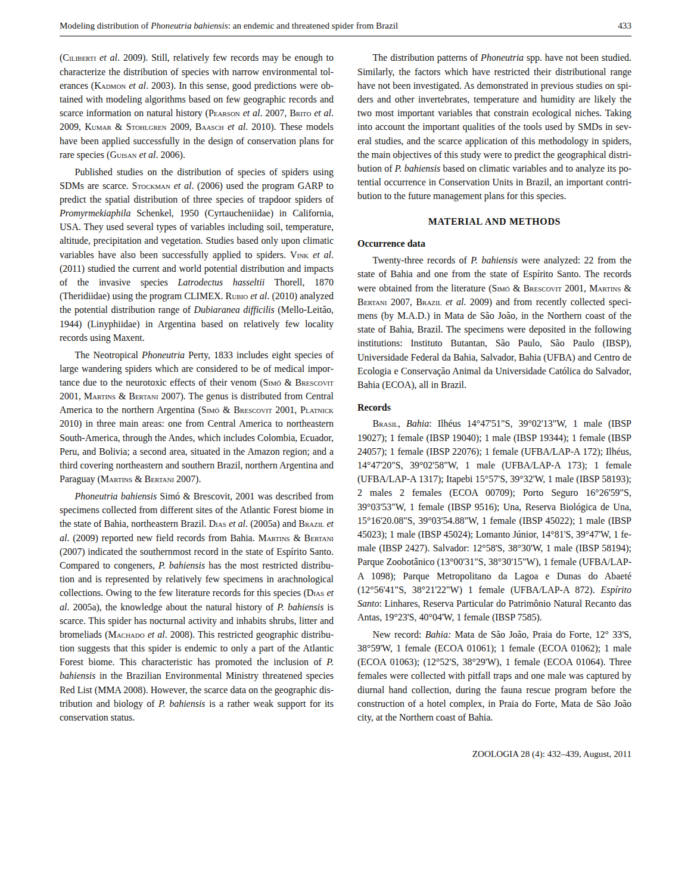Modeling distribution of Phoneutria bahiensis: an endemic and threatened spider from Brazil
433
(Ciliberti et al. 2009). Still, relatively few records may be enough to characterize the distribution of species with narrow environmental tolerances (Kadmon et al. 2003). In this sense, good predictions were obtained with modeling algorithms based on few geographic records and scarce information on natural history (Pearson et al. 2007, Brito et al. 2009, Kumar & Stohlgren 2009, Baasch et al. 2010). These models have been applied successfully in the design of conservation plans for rare species (Guisan et al. 2006).
Published studies on the distribution of species of spiders using SDMs are scarce. Stockman et al. (2006) used the program GARP to predict the spatial distribution of three species of trapdoor spiders of Promyrmekiaphila Schenkel, 1950 (Cyrtaucheniidae) in California, USA. They used several types of variables including soil, temperature, altitude, precipitation and vegetation. Studies based only upon climatic variables have also been successfully applied to spiders. Vink et al. (2011) studied the current and world potential distribution and impacts of the invasive species Latrodectus hasseltii Thorell, 1870 (Theridiidae) using the program CLIMEX. Rubio et al. (2010) analyzed the potential distribution range of Dubiaranea difficilis (Mello-Leitão, 1944) (Linyphiidae) in Argentina based on relatively few locality records using Maxent.
The Neotropical Phoneutria Perty, 1833 includes eight species of large wandering spiders which are considered to be of medical importance due to the neurotoxic effects of their venom (Simó & Brescovit 2001, Martins & Bertani 2007). The genus is distributed from Central America to the northern Argentina (Simó & Brescovit 2001, Platnick 2010) in three main areas: one from Central America to northeastern South-America, through the Andes, which includes Colombia, Ecuador, Peru, and Bolivia; a second area, situated in the Amazon region; and a third covering northeastern and southern Brazil, northern Argentina and Paraguay (Martins & Bertani 2007).
Phoneutria bahiensis Simó & Brescovit, 2001 was described from specimens collected from different sites of the Atlantic Forest biome in the state of Bahia, northeastern Brazil. Dias et al. (2005a) and Brazil et al. (2009) reported new field records from Bahia. Martins & Bertani (2007) indicated the southernmost record in the state of Espírito Santo. Compared to congeners, P. bahiensis has the most restricted distribution and is represented by relatively few specimens in arachnological collections. Owing to the few literature records for this species (Dias et al. 2005a), the knowledge about the natural history of P. bahiensis is scarce. This spider has nocturnal activity and inhabits shrubs, litter and bromeliads (Machado et al. 2008). This restricted geographic distribution suggests that this spider is endemic to only a part of the Atlantic Forest biome. This characteristic has promoted the inclusion of P. bahiensis in the Brazilian Environmental Ministry threatened species Red List (MMA 2008). However, the scarce data on the geographic distribution and biology of P. bahiensis is a rather weak support for its conservation status.
The distribution patterns of Phoneutria spp. have not been studied. Similarly, the factors which have restricted their distributional range have not been investigated. As demonstrated in previous studies on spiders and other invertebrates, temperature and humidity are likely the two most important variables that constrain ecological niches. Taking into account the important qualities of the tools used by SMDs in several studies, and the scarce application of this methodology in spiders, the main objectives of this study were to predict the geographical distribution of P. bahiensis based on climatic variables and to analyze its potential occurrence in Conservation Units in Brazil, an important contribution to the future management plans for this species.
Material and Methods
Occurrence data
Twenty-three records of P. bahiensis were analyzed: 22 from the state of Bahia and one from the state of Espírito Santo. The records were obtained from the literature (Simó & Brescovit 2001, Martins & Bertani 2007, Brazil et al. 2009) and from recently collected specimens (by M.A.D.) in Mata de São João, in the Northern coast of the state of Bahia, Brazil. The specimens were deposited in the following institutions: Instituto Butantan, São Paulo, São Paulo (IBSP), Universidade Federal da Bahia, Salvador, Bahia (UFBA) and Centro de Ecologia e Conservação Animal da Universidade Católica do Salvador, Bahia (ECOA), all in Brazil.
Records
Brasil, Bahia: Ilhéus 14°47'51"S, 39°02'13"W, 1 male (IBSP 19027); 1 female (IBSP 19040); 1 male (IBSP 19344); 1 female (IBSP 24057); 1 female (IBSP 22076); 1 female (UFBA/LAP-A 172); Ilhéus, 14°47'20"S, 39°02'58"W, 1 male (UFBA/LAP-A 173); 1 female (UFBA/LAP-A 1317); Itapebi 15°57'S, 39°32'W, 1 male (IBSP 58193); 2 males 2 females (ECOA 00709); Porto Seguro 16°26'59"S, 39°03'53"W, 1 female (IBSP 9516); Una, Reserva Biológica de Una, 15°16'20.08"S, 39°03'54.88"W, 1 female (IBSP 45022); 1 male (IBSP 45023); 1 male (IBSP 45024); Lomanto Júnior, 14°81'S, 39°47'W, 1 female (IBSP 2427). Salvador: 12°58'S, 38°30'W, 1 male (IBSP 58194); Parque Zoobotânico (13°00'31"S, 38°30'15"W), 1 female (UFBA/LAP-A 1098); Parque Metropolitano da Lagoa e Dunas do Abaeté (12°56'41"S, 38°21'22"W) 1 female (UFBA/LAP-A 872). Espírito Santo: Linhares, Reserva Particular do Patrimônio Natural Recanto das Antas, 19°23'S, 40°04'W, 1 female (IBSP 7585).
New record: Bahia: Mata de São João, Praia do Forte, 12° 33'S, 38°59'W, 1 female (ECOA 01061); 1 female (ECOA 01062); 1 male (ECOA 01063); (12°52'S, 38°29'W), 1 female (ECOA 01064). Three females were collected with pitfall traps and one male was captured by diurnal hand collection, during the fauna rescue program before the construction of a hotel complex, in Praia do Forte, Mata de São João city, at the Northern coast of Bahia.
ZOOLOGIA 28 (4): 432–439, August, 2011